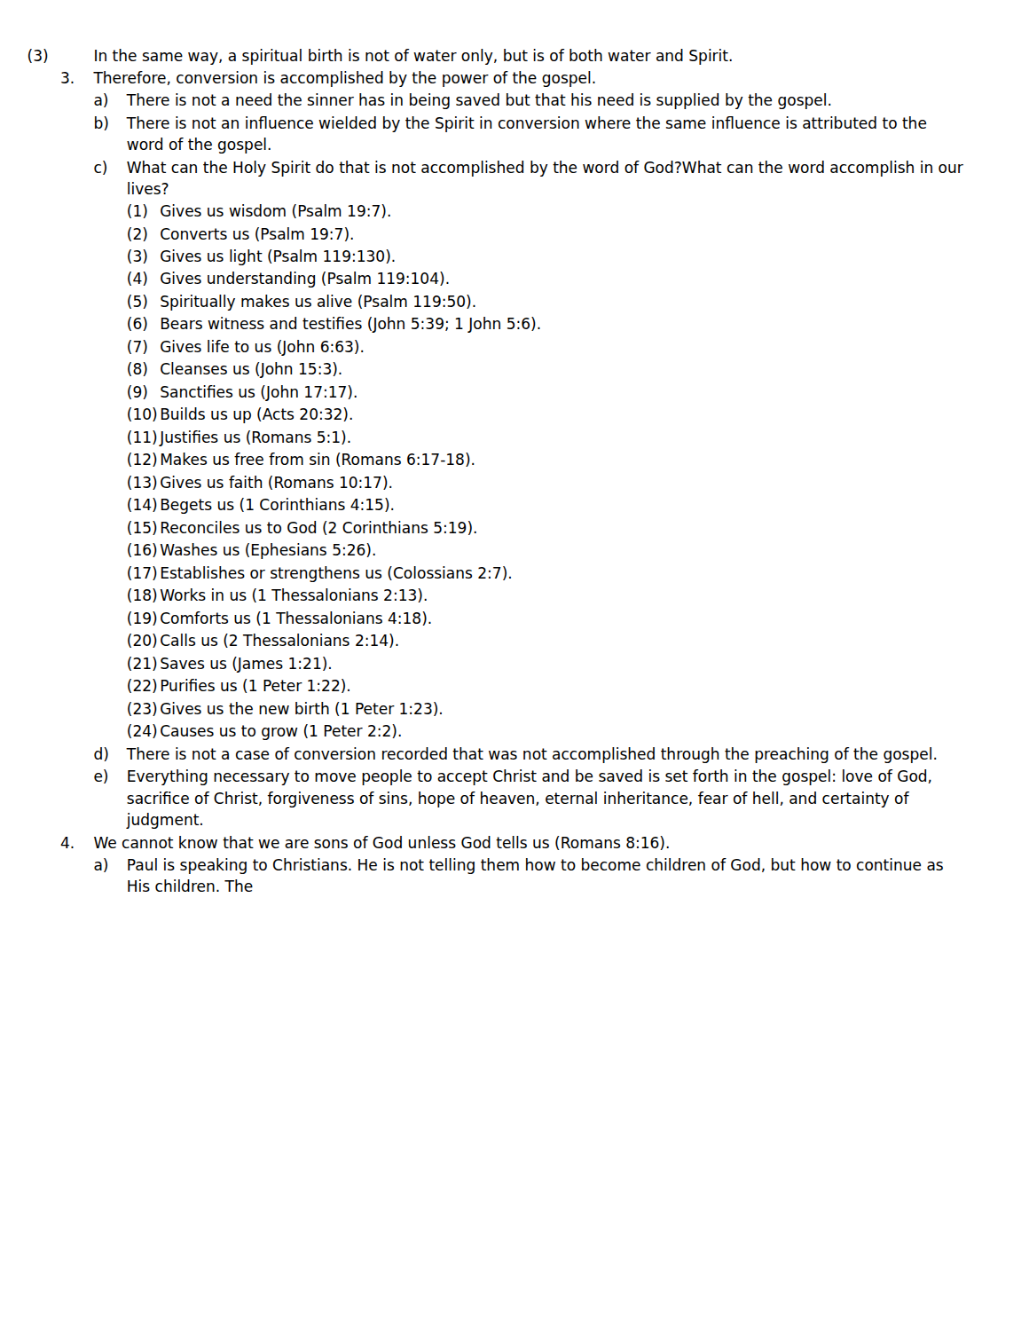(3) In the same way, a spiritual birth is not of water only, but is of both water and Spirit.
3. Therefore, conversion is accomplished by the power of the gospel.
a) There is not a need the sinner has in being saved but that his need is supplied by the gospel.
b) There is not an influence wielded by the Spirit in conversion where the same influence is attributed to the word of the gospel.
c) What can the Holy Spirit do that is not accomplished by the word of God?What can the word accomplish in our lives?
(1) Gives us wisdom (Psalm 19:7).
(2) Converts us (Psalm 19:7).
(3) Gives us light (Psalm 119:130).
(4) Gives understanding (Psalm 119:104).
(5) Spiritually makes us alive (Psalm 119:50).
(6) Bears witness and testifies (John 5:39; 1 John 5:6).
(7) Gives life to us (John 6:63).
(8) Cleanses us (John 15:3).
(9) Sanctifies us (John 17:17).
(10) Builds us up (Acts 20:32).
(11) Justifies us (Romans 5:1).
(12) Makes us free from sin (Romans 6:17-18).
(13) Gives us faith (Romans 10:17).
(14) Begets us (1 Corinthians 4:15).
(15) Reconciles us to God (2 Corinthians 5:19).
(16) Washes us (Ephesians 5:26).
(17) Establishes or strengthens us (Colossians 2:7).
(18) Works in us (1 Thessalonians 2:13).
(19) Comforts us (1 Thessalonians 4:18).
(20) Calls us (2 Thessalonians 2:14).
(21) Saves us (James 1:21).
(22) Purifies us (1 Peter 1:22).
(23) Gives us the new birth (1 Peter 1:23).
(24) Causes us to grow (1 Peter 2:2).
d) There is not a case of conversion recorded that was not accomplished through the preaching of the gospel.
e) Everything necessary to move people to accept Christ and be saved is set forth in the gospel: love of God, sacrifice of Christ, forgiveness of sins, hope of heaven, eternal inheritance, fear of hell, and certainty of judgment.
4. We cannot know that we are sons of God unless God tells us (Romans 8:16).
a) Paul is speaking to Christians. He is not telling them how to become children of God, but how to continue as His children. The